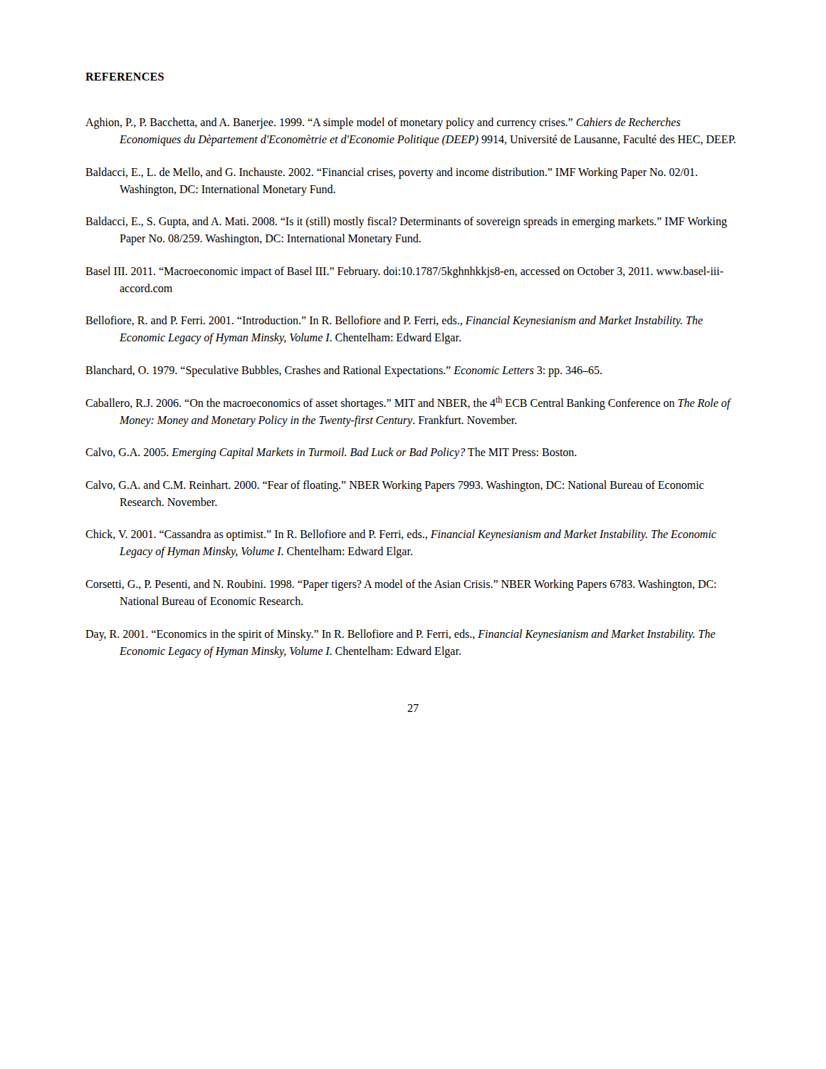REFERENCES
Aghion, P., P. Bacchetta, and A. Banerjee. 1999. “A simple model of monetary policy and currency crises.” Cahiers de Recherches Economiques du Dèpartement d'Economètrie et d'Economie Politique (DEEP) 9914, Université de Lausanne, Faculté des HEC, DEEP.
Baldacci, E., L. de Mello, and G. Inchauste. 2002. “Financial crises, poverty and income distribution.” IMF Working Paper No. 02/01. Washington, DC: International Monetary Fund.
Baldacci, E., S. Gupta, and A. Mati. 2008. “Is it (still) mostly fiscal? Determinants of sovereign spreads in emerging markets.” IMF Working Paper No. 08/259. Washington, DC: International Monetary Fund.
Basel III. 2011. “Macroeconomic impact of Basel III.” February. doi:10.1787/5kghnhkkjs8-en, accessed on October 3, 2011. www.basel-iii-accord.com
Bellofiore, R. and P. Ferri. 2001. “Introduction.” In R. Bellofiore and P. Ferri, eds., Financial Keynesianism and Market Instability. The Economic Legacy of Hyman Minsky, Volume I. Chentelham: Edward Elgar.
Blanchard, O. 1979. “Speculative Bubbles, Crashes and Rational Expectations.” Economic Letters 3: pp. 346–65.
Caballero, R.J. 2006. “On the macroeconomics of asset shortages.” MIT and NBER, the 4th ECB Central Banking Conference on The Role of Money: Money and Monetary Policy in the Twenty-first Century. Frankfurt. November.
Calvo, G.A. 2005. Emerging Capital Markets in Turmoil. Bad Luck or Bad Policy? The MIT Press: Boston.
Calvo, G.A. and C.M. Reinhart. 2000. “Fear of floating.” NBER Working Papers 7993. Washington, DC: National Bureau of Economic Research. November.
Chick, V. 2001. “Cassandra as optimist.” In R. Bellofiore and P. Ferri, eds., Financial Keynesianism and Market Instability. The Economic Legacy of Hyman Minsky, Volume I. Chentelham: Edward Elgar.
Corsetti, G., P. Pesenti, and N. Roubini. 1998. “Paper tigers? A model of the Asian Crisis.” NBER Working Papers 6783. Washington, DC: National Bureau of Economic Research.
Day, R. 2001. “Economics in the spirit of Minsky.” In R. Bellofiore and P. Ferri, eds., Financial Keynesianism and Market Instability. The Economic Legacy of Hyman Minsky, Volume I. Chentelham: Edward Elgar.
27